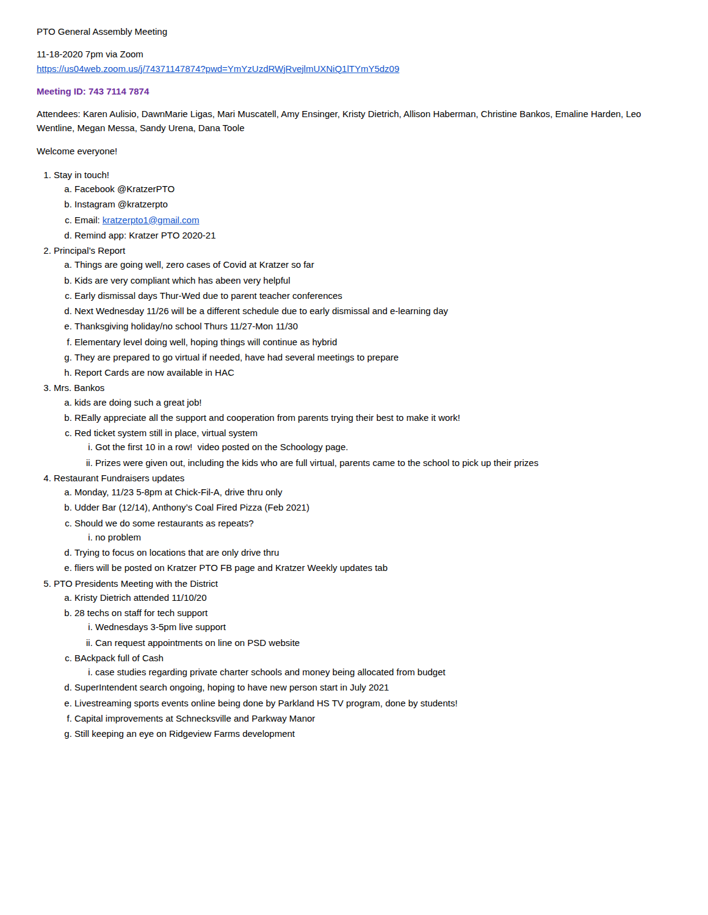PTO General Assembly Meeting
11-18-2020 7pm via Zoom
https://us04web.zoom.us/j/74371147874?pwd=YmYzUzdRWjRvejlmUXNiQ1lTYmY5dz09
Meeting ID: 743 7114 7874
Attendees: Karen Aulisio, DawnMarie Ligas, Mari Muscatell, Amy Ensinger, Kristy Dietrich, Allison Haberman, Christine Bankos, Emaline Harden, Leo Wentline, Megan Messa, Sandy Urena, Dana Toole
Welcome everyone!
Stay in touch!
Facebook @KratzerPTO
Instagram @kratzerpto
Email: kratzerpto1@gmail.com
Remind app: Kratzer PTO 2020-21
Principal’s Report
Things are going well, zero cases of Covid at Kratzer so far
Kids are very compliant which has abeen very helpful
Early dismissal days Thur-Wed due to parent teacher conferences
Next Wednesday 11/26 will be a different schedule due to early dismissal and e-learning day
Thanksgiving holiday/no school Thurs 11/27-Mon 11/30
Elementary level doing well, hoping things will continue as hybrid
They are prepared to go virtual if needed, have had several meetings to prepare
Report Cards are now available in HAC
Mrs. Bankos
kids are doing such a great job!
REally appreciate all the support and cooperation from parents trying their best to make it work!
Red ticket system still in place, virtual system
Got the first 10 in a row! video posted on the Schoology page.
Prizes were given out, including the kids who are full virtual, parents came to the school to pick up their prizes
Restaurant Fundraisers updates
Monday, 11/23 5-8pm at Chick-Fil-A, drive thru only
Udder Bar (12/14), Anthony’s Coal Fired Pizza (Feb 2021)
Should we do some restaurants as repeats?
no problem
Trying to focus on locations that are only drive thru
fliers will be posted on Kratzer PTO FB page and Kratzer Weekly updates tab
PTO Presidents Meeting with the District
Kristy Dietrich attended 11/10/20
28 techs on staff for tech support
Wednesdays 3-5pm live support
Can request appointments on line on PSD website
BAckpack full of Cash
case studies regarding private charter schools and money being allocated from budget
SuperIntendent search ongoing, hoping to have new person start in July 2021
Livestreaming sports events online being done by Parkland HS TV program, done by students!
Capital improvements at Schnecksville and Parkway Manor
Still keeping an eye on Ridgeview Farms development